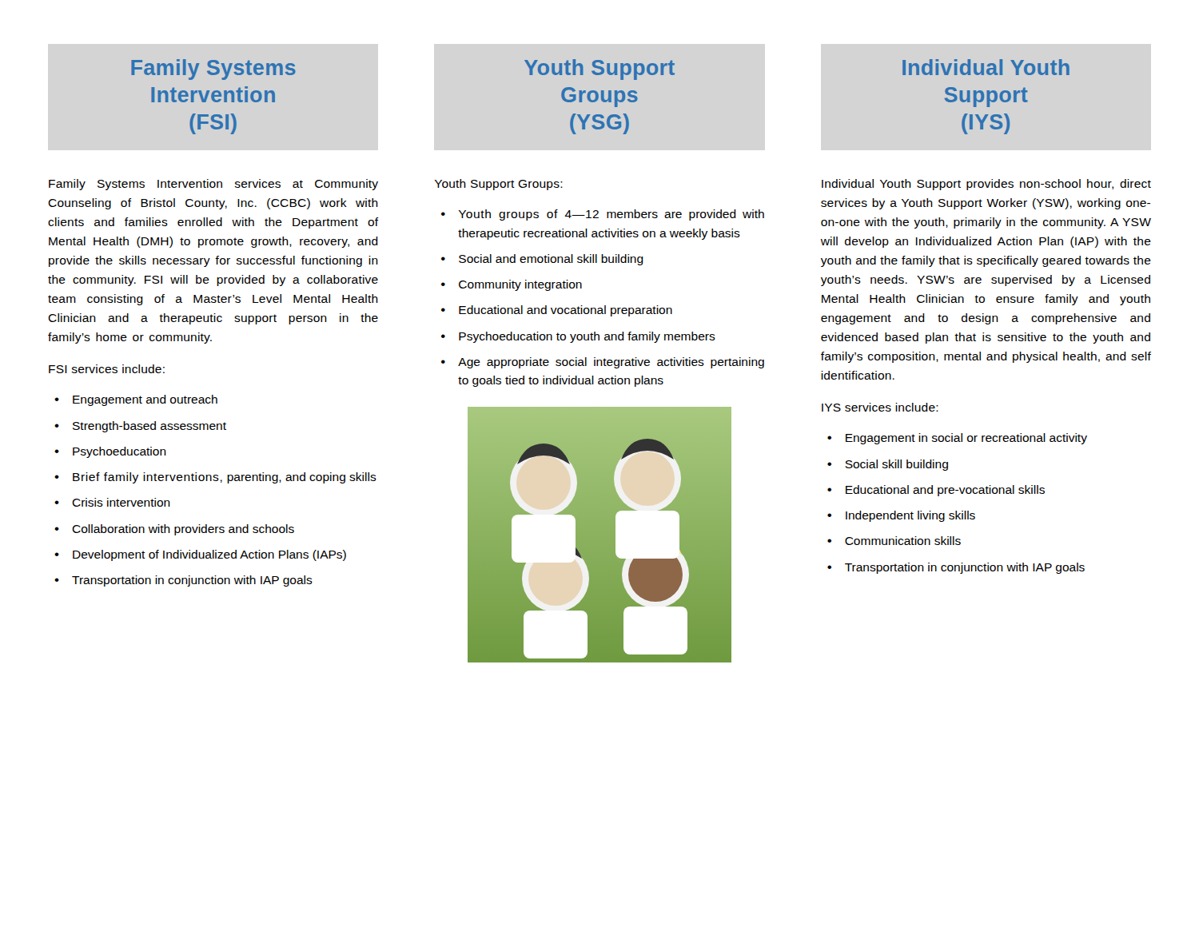Family Systems
Intervention
(FSI)
Family Systems Intervention services at Community Counseling of Bristol County, Inc. (CCBC) work with clients and families enrolled with the Department of Mental Health (DMH) to promote growth, recovery, and provide the skills necessary for successful functioning in the community. FSI will be provided by a collaborative team consisting of a Master’s Level Mental Health Clinician and a therapeutic support person in the family’s home or community.
FSI services include:
Engagement and outreach
Strength-based assessment
Psychoeducation
Brief family interventions, parenting, and coping skills
Crisis intervention
Collaboration with providers and schools
Development of Individualized Action Plans (IAPs)
Transportation in conjunction with IAP goals
Youth Support
Groups
(YSG)
Youth Support Groups:
Youth groups of 4—12 members are provided with therapeutic recreational activities on a weekly basis
Social and emotional skill building
Community integration
Educational and vocational preparation
Psychoeducation to youth and family members
Age appropriate social integrative activities pertaining to goals tied to individual action plans
Individual Youth
Support
(IYS)
Individual Youth Support provides non-school hour, direct services by a Youth Support Worker (YSW), working one-on-one with the youth, primarily in the community. A YSW will develop an Individualized Action Plan (IAP) with the youth and the family that is specifically geared towards the youth’s needs. YSW’s are supervised by a Licensed Mental Health Clinician to ensure family and youth engagement and to design a comprehensive and evidenced based plan that is sensitive to the youth and family’s composition, mental and physical health, and self identification.
IYS services include:
Engagement in social or recreational activity
Social skill building
Educational and pre-vocational skills
Independent living skills
Communication skills
Transportation in conjunction with IAP goals